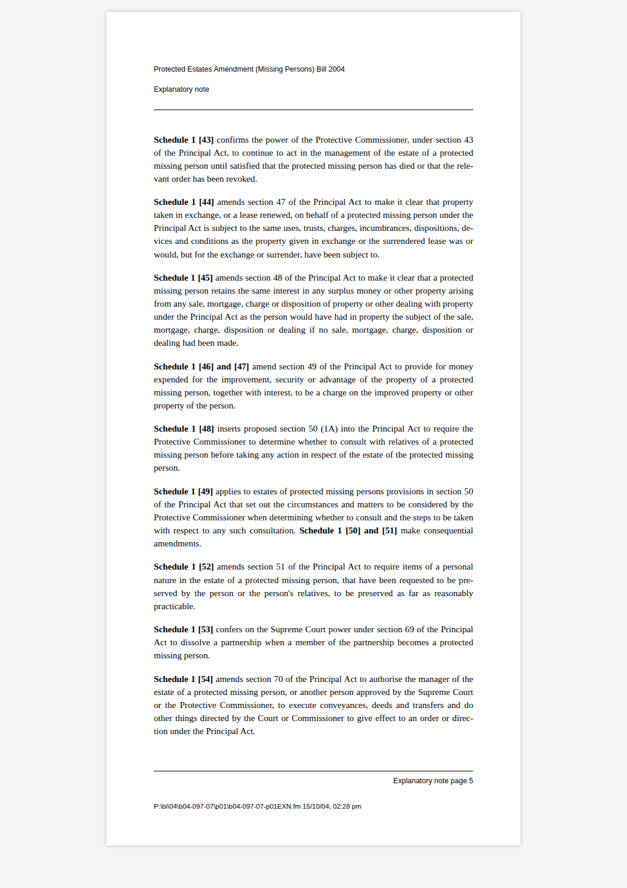Protected Estates Amendment (Missing Persons) Bill 2004
Explanatory note
Schedule 1 [43] confirms the power of the Protective Commissioner, under section 43 of the Principal Act, to continue to act in the management of the estate of a protected missing person until satisfied that the protected missing person has died or that the relevant order has been revoked.
Schedule 1 [44] amends section 47 of the Principal Act to make it clear that property taken in exchange, or a lease renewed, on behalf of a protected missing person under the Principal Act is subject to the same uses, trusts, charges, incumbrances, dispositions, devices and conditions as the property given in exchange or the surrendered lease was or would, but for the exchange or surrender, have been subject to.
Schedule 1 [45] amends section 48 of the Principal Act to make it clear that a protected missing person retains the same interest in any surplus money or other property arising from any sale, mortgage, charge or disposition of property or other dealing with property under the Principal Act as the person would have had in property the subject of the sale, mortgage, charge, disposition or dealing if no sale, mortgage, charge, disposition or dealing had been made.
Schedule 1 [46] and [47] amend section 49 of the Principal Act to provide for money expended for the improvement, security or advantage of the property of a protected missing person, together with interest, to be a charge on the improved property or other property of the person.
Schedule 1 [48] inserts proposed section 50 (1A) into the Principal Act to require the Protective Commissioner to determine whether to consult with relatives of a protected missing person before taking any action in respect of the estate of the protected missing person.
Schedule 1 [49] applies to estates of protected missing persons provisions in section 50 of the Principal Act that set out the circumstances and matters to be considered by the Protective Commissioner when determining whether to consult and the steps to be taken with respect to any such consultation. Schedule 1 [50] and [51] make consequential amendments.
Schedule 1 [52] amends section 51 of the Principal Act to require items of a personal nature in the estate of a protected missing person, that have been requested to be preserved by the person or the person's relatives, to be preserved as far as reasonably practicable.
Schedule 1 [53] confers on the Supreme Court power under section 69 of the Principal Act to dissolve a partnership when a member of the partnership becomes a protected missing person.
Schedule 1 [54] amends section 70 of the Principal Act to authorise the manager of the estate of a protected missing person, or another person approved by the Supreme Court or the Protective Commissioner, to execute conveyances, deeds and transfers and do other things directed by the Court or Commissioner to give effect to an order or direction under the Principal Act.
Explanatory note page 5
P:\bi\04\b04-097-07\p01\b04-097-07-p01EXN.fm 15/10/04, 02:28 pm